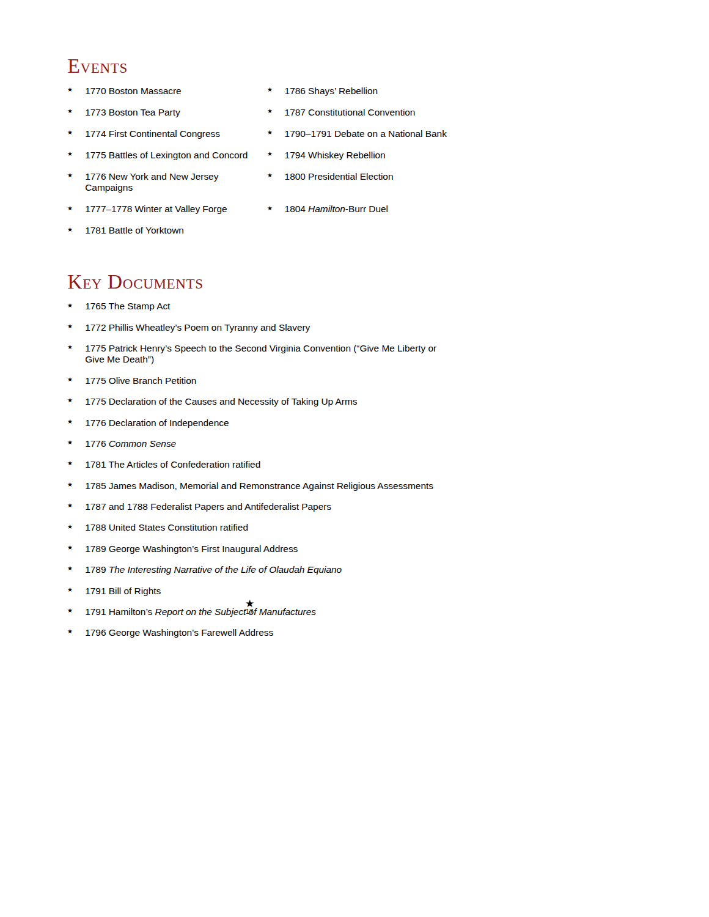Events
1770 Boston Massacre
1773 Boston Tea Party
1774 First Continental Congress
1775 Battles of Lexington and Concord
1776 New York and New Jersey Campaigns
1777–1778 Winter at Valley Forge
1781 Battle of Yorktown
1786 Shays’ Rebellion
1787 Constitutional Convention
1790–1791 Debate on a National Bank
1794 Whiskey Rebellion
1800 Presidential Election
1804 Hamilton-Burr Duel
Key Documents
1765 The Stamp Act
1772 Phillis Wheatley’s Poem on Tyranny and Slavery
1775 Patrick Henry’s Speech to the Second Virginia Convention (“Give Me Liberty or Give Me Death”)
1775 Olive Branch Petition
1775 Declaration of the Causes and Necessity of Taking Up Arms
1776 Declaration of Independence
1776 Common Sense
1781 The Articles of Confederation ratified
1785 James Madison, Memorial and Remonstrance Against Religious Assessments
1787 and 1788 Federalist Papers and Antifederalist Papers
1788 United States Constitution ratified
1789 George Washington’s First Inaugural Address
1789 The Interesting Narrative of the Life of Olaudah Equiano
1791 Bill of Rights
1791 Hamilton’s Report on the Subject of Manufactures
1796 George Washington’s Farewell Address
★ 17